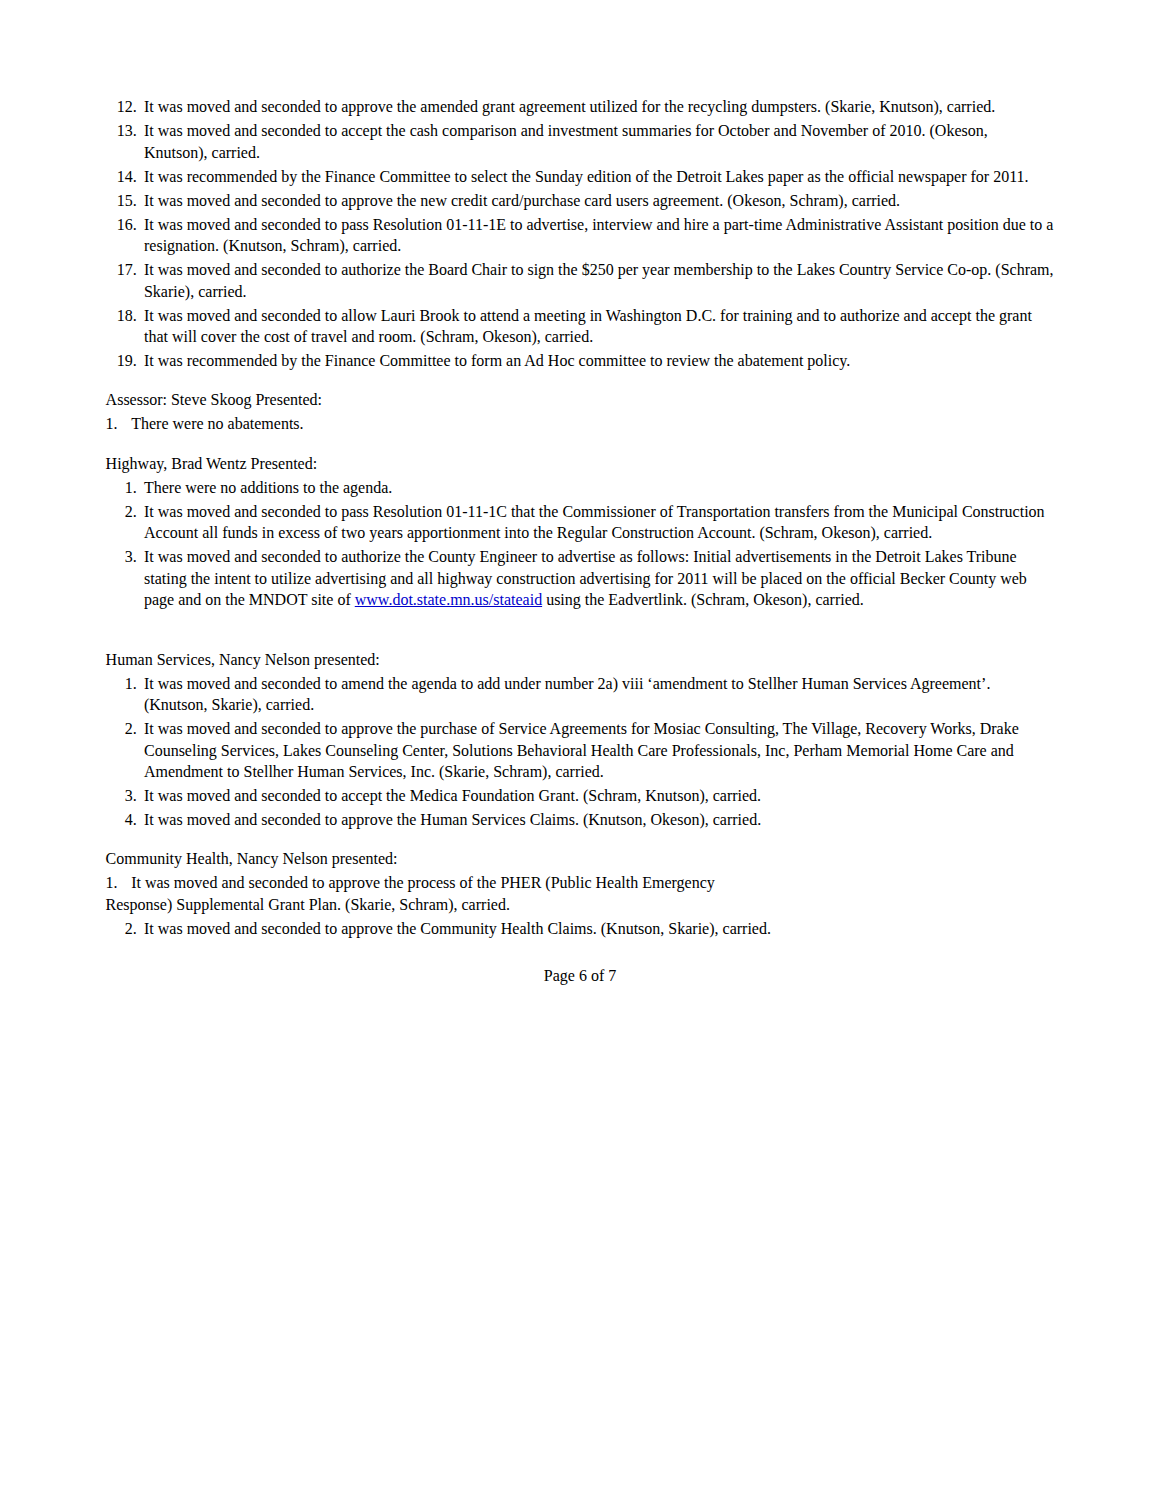It was moved and seconded to approve the amended grant agreement utilized for the recycling dumpsters. (Skarie, Knutson), carried.
It was moved and seconded to accept the cash comparison and investment summaries for October and November of 2010. (Okeson, Knutson), carried.
It was recommended by the Finance Committee to select the Sunday edition of the Detroit Lakes paper as the official newspaper for 2011.
It was moved and seconded to approve the new credit card/purchase card users agreement. (Okeson, Schram), carried.
It was moved and seconded to pass Resolution 01-11-1E to advertise, interview and hire a part-time Administrative Assistant position due to a resignation. (Knutson, Schram), carried.
It was moved and seconded to authorize the Board Chair to sign the $250 per year membership to the Lakes Country Service Co-op. (Schram, Skarie), carried.
It was moved and seconded to allow Lauri Brook to attend a meeting in Washington D.C. for training and to authorize and accept the grant that will cover the cost of travel and room. (Schram, Okeson), carried.
It was recommended by the Finance Committee to form an Ad Hoc committee to review the abatement policy.
Assessor: Steve Skoog Presented:
1. There were no abatements.
Highway, Brad Wentz Presented:
There were no additions to the agenda.
It was moved and seconded to pass Resolution 01-11-1C that the Commissioner of Transportation transfers from the Municipal Construction Account all funds in excess of two years apportionment into the Regular Construction Account. (Schram, Okeson), carried.
It was moved and seconded to authorize the County Engineer to advertise as follows: Initial advertisements in the Detroit Lakes Tribune stating the intent to utilize advertising and all highway construction advertising for 2011 will be placed on the official Becker County web page and on the MNDOT site of www.dot.state.mn.us/stateaid using the Eadvertlink. (Schram, Okeson), carried.
Human Services, Nancy Nelson presented:
It was moved and seconded to amend the agenda to add under number 2a) viii ‘amendment to Stellher Human Services Agreement’. (Knutson, Skarie), carried.
It was moved and seconded to approve the purchase of Service Agreements for Mosiac Consulting, The Village, Recovery Works, Drake Counseling Services, Lakes Counseling Center, Solutions Behavioral Health Care Professionals, Inc, Perham Memorial Home Care and Amendment to Stellher Human Services, Inc. (Skarie, Schram), carried.
It was moved and seconded to accept the Medica Foundation Grant. (Schram, Knutson), carried.
It was moved and seconded to approve the Human Services Claims. (Knutson, Okeson), carried.
Community Health, Nancy Nelson presented:
1. It was moved and seconded to approve the process of the PHER (Public Health Emergency
Response) Supplemental Grant Plan. (Skarie, Schram), carried.
It was moved and seconded to approve the Community Health Claims. (Knutson, Skarie), carried.
Page 6 of 7